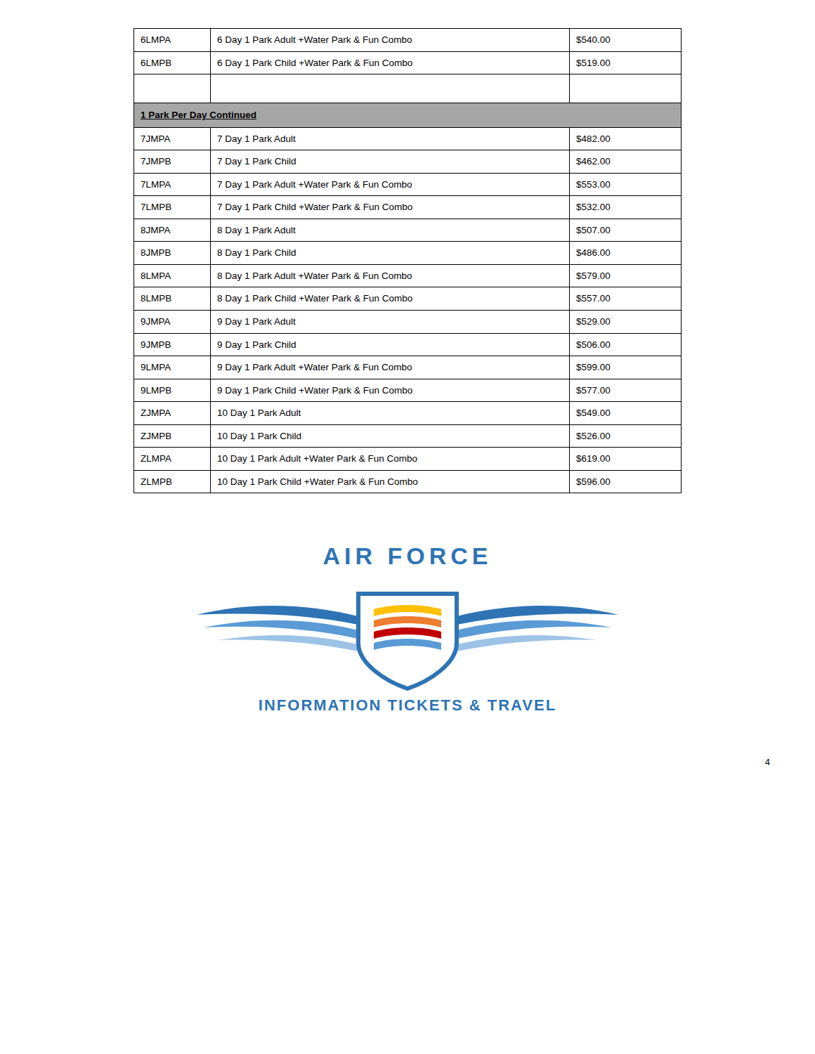| 6LMPA | 6 Day 1 Park Adult +Water Park & Fun Combo | $540.00 |
| 6LMPB | 6 Day 1 Park Child +Water Park & Fun Combo | $519.00 |
| 1 Park Per Day Continued |
| 7JMPA | 7 Day 1 Park Adult | $482.00 |
| 7JMPB | 7 Day 1 Park Child | $462.00 |
| 7LMPA | 7 Day 1 Park Adult +Water Park & Fun Combo | $553.00 |
| 7LMPB | 7 Day 1 Park Child +Water Park & Fun Combo | $532.00 |
| 8JMPA | 8 Day 1 Park Adult | $507.00 |
| 8JMPB | 8 Day 1 Park Child | $486.00 |
| 8LMPA | 8 Day 1 Park Adult +Water Park & Fun Combo | $579.00 |
| 8LMPB | 8 Day 1 Park Child +Water Park & Fun Combo | $557.00 |
| 9JMPA | 9 Day 1 Park Adult | $529.00 |
| 9JMPB | 9 Day 1 Park Child | $506.00 |
| 9LMPA | 9 Day 1 Park Adult +Water Park & Fun Combo | $599.00 |
| 9LMPB | 9 Day 1 Park Child +Water Park & Fun Combo | $577.00 |
| ZJMPA | 10 Day 1 Park Adult | $549.00 |
| ZJMPB | 10 Day 1 Park Child | $526.00 |
| ZLMPA | 10 Day 1 Park Adult +Water Park & Fun Combo | $619.00 |
| ZLMPB | 10 Day 1 Park Child +Water Park & Fun Combo | $596.00 |
AIR FORCE
INFORMATION TICKETS & TRAVEL
4